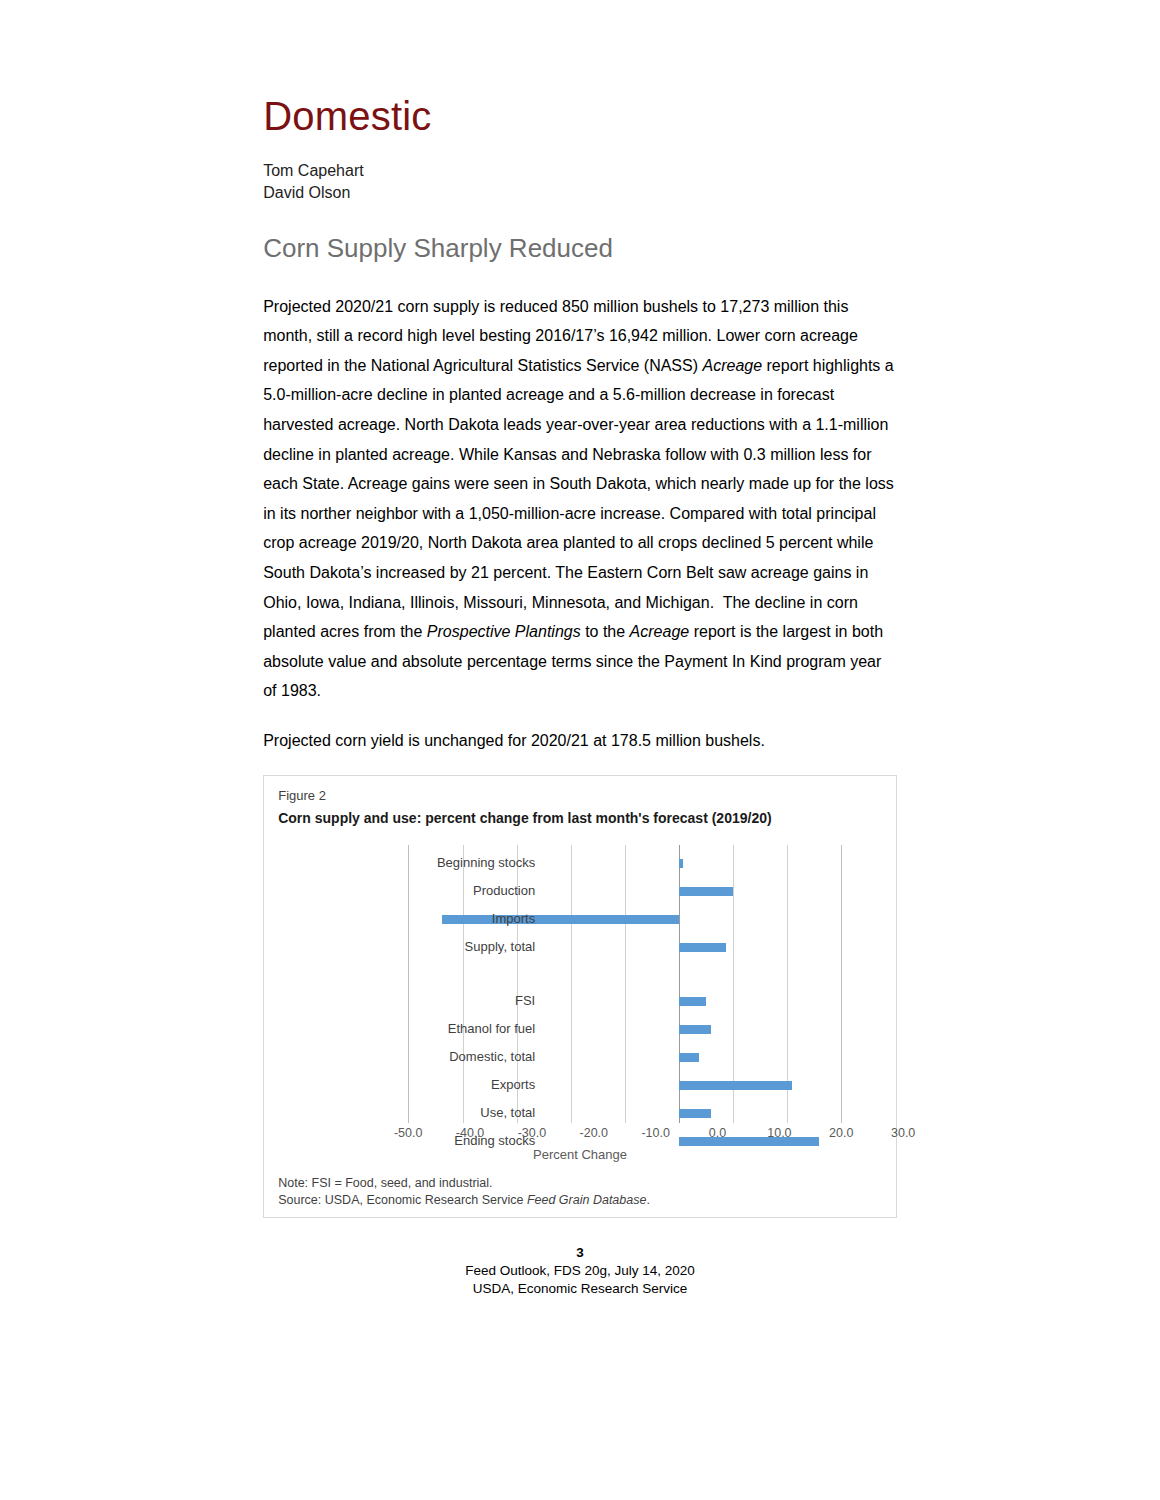Domestic
Tom Capehart
David Olson
Corn Supply Sharply Reduced
Projected 2020/21 corn supply is reduced 850 million bushels to 17,273 million this month, still a record high level besting 2016/17’s 16,942 million. Lower corn acreage reported in the National Agricultural Statistics Service (NASS) Acreage report highlights a 5.0-million-acre decline in planted acreage and a 5.6-million decrease in forecast harvested acreage. North Dakota leads year-over-year area reductions with a 1.1-million decline in planted acreage. While Kansas and Nebraska follow with 0.3 million less for each State. Acreage gains were seen in South Dakota, which nearly made up for the loss in its norther neighbor with a 1,050-million-acre increase. Compared with total principal crop acreage 2019/20, North Dakota area planted to all crops declined 5 percent while South Dakota’s increased by 21 percent. The Eastern Corn Belt saw acreage gains in Ohio, Iowa, Indiana, Illinois, Missouri, Minnesota, and Michigan. The decline in corn planted acres from the Prospective Plantings to the Acreage report is the largest in both absolute value and absolute percentage terms since the Payment In Kind program year of 1983.
Projected corn yield is unchanged for 2020/21 at 178.5 million bushels.
Figure 2
Corn supply and use: percent change from last month's forecast (2019/20)
Beginning stocks
Production
Imports
Supply, total
FSI
Ethanol for fuel
Domestic, total
Exports
Use, total
Ending stocks
-50.0
-40.0
-30.0
-20.0
-10.0
0.0
10.0
20.0
30.0
Percent Change
Note: FSI = Food, seed, and industrial.
Source: USDA, Economic Research Service Feed Grain Database.
3
Feed Outlook, FDS 20g, July 14, 2020
USDA, Economic Research Service